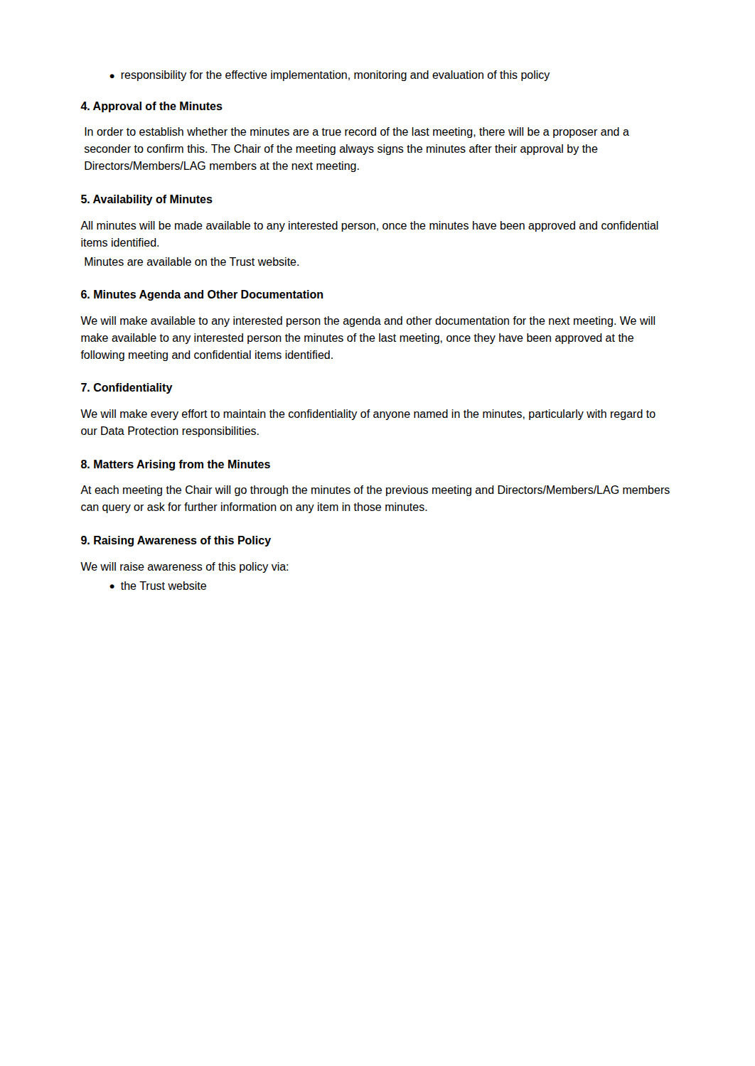responsibility for the effective implementation, monitoring and evaluation of this policy
4. Approval of the Minutes
In order to establish whether the minutes are a true record of the last meeting, there will be a proposer and a seconder to confirm this. The Chair of the meeting always signs the minutes after their approval by the Directors/Members/LAG members at the next meeting.
5. Availability of Minutes
All minutes will be made available to any interested person, once the minutes have been approved and confidential items identified.
Minutes are available on the Trust website.
6. Minutes Agenda and Other Documentation
We will make available to any interested person the agenda and other documentation for the next meeting. We will make available to any interested person the minutes of the last meeting, once they have been approved at the following meeting and confidential items identified.
7. Confidentiality
We will make every effort to maintain the confidentiality of anyone named in the minutes, particularly with regard to our Data Protection responsibilities.
8. Matters Arising from the Minutes
At each meeting the Chair will go through the minutes of the previous meeting and Directors/Members/LAG members can query or ask for further information on any item in those minutes.
9. Raising Awareness of this Policy
We will raise awareness of this policy via:
the Trust website